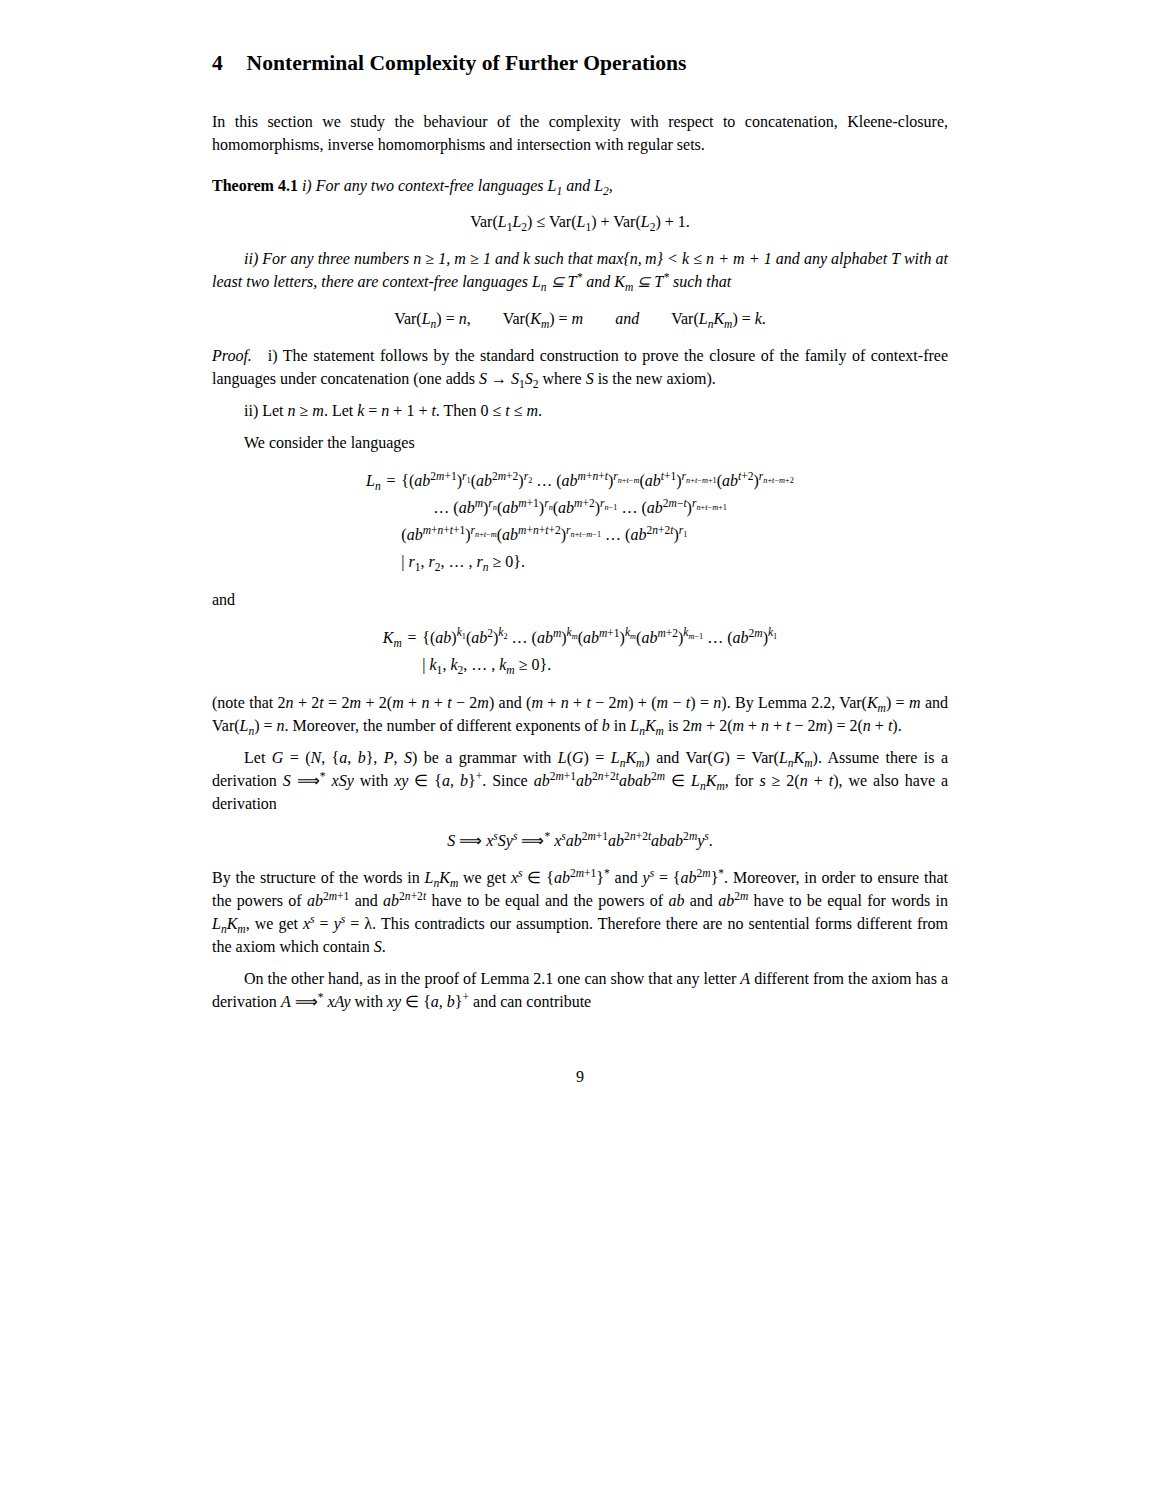4 Nonterminal Complexity of Further Operations
In this section we study the behaviour of the complexity with respect to concatenation, Kleene-closure, homomorphisms, inverse homomorphisms and intersection with regular sets.
Theorem 4.1 i) For any two context-free languages L1 and L2,
Var(L1L2) ≤ Var(L1) + Var(L2) + 1.
ii) For any three numbers n ≥ 1, m ≥ 1 and k such that max{n, m} < k ≤ n + m + 1 and any alphabet T with at least two letters, there are context-free languages Ln ⊆ T* and Km ⊆ T* such that
Var(Ln) = n,  Var(Km) = m  and  Var(LnKm) = k.
Proof. i) The statement follows by the standard construction to prove the closure of the family of context-free languages under concatenation (one adds S → S1S2 where S is the new axiom).
ii) Let n ≥ m. Let k = n + 1 + t. Then 0 ≤ t ≤ m.
We consider the languages
| L n | = | {( ab 2 m +1 ) r 1 ( ab 2 m +2 ) r 2 … ( ab m + n + t ) r n + t − m ( ab t +1 ) r n + t − m +1 ( ab t +2 ) r n + t − m +2 |
| | | … ( ab m ) r n ( ab m +1 ) r n ( ab m +2 ) r n −1 … ( ab 2 m − t ) r n + t − m +1 |
| | | ( ab m + n + t +1 ) r n + t − m ( ab m + n + t +2 ) r n + t − m −1 … ( ab 2 n +2 t ) r 1 |
| | | / r 1 , r 2 , … , r n ≥ 0}. |
and
| K m | = | {( ab ) k 1 ( ab 2 ) k 2 … ( ab m ) k m ( ab m +1 ) k m ( ab m +2 ) k m −1 … ( ab 2 m ) k 1 |
| | | / k 1 , k 2 , … , k m ≥ 0}. |
(note that 2n + 2t = 2m + 2(m + n + t − 2m) and (m + n + t − 2m) + (m − t) = n). By Lemma 2.2, Var(Km) = m and Var(Ln) = n. Moreover, the number of different exponents of b in LnKm is 2m + 2(m + n + t − 2m) = 2(n + t).
Let G = (N, {a, b}, P, S) be a grammar with L(G) = LnKm) and Var(G) = Var(LnKm). Assume there is a derivation S ⟹* xSy with xy ∈ {a, b}+. Since ab2m+1ab2n+2tabab2m ∈ LnKm, for s ≥ 2(n + t), we also have a derivation
S ⟹ xsSys ⟹* xsab2m+1ab2n+2tabab2mys.
By the structure of the words in LnKm we get xs ∈ {ab2m+1}* and ys = {ab2m}*. Moreover, in order to ensure that the powers of ab2m+1 and ab2n+2t have to be equal and the powers of ab and ab2m have to be equal for words in LnKm, we get xs = ys = λ. This contradicts our assumption. Therefore there are no sentential forms different from the axiom which contain S.
On the other hand, as in the proof of Lemma 2.1 one can show that any letter A different from the axiom has a derivation A ⟹* xAy with xy ∈ {a, b}+ and can contribute
9